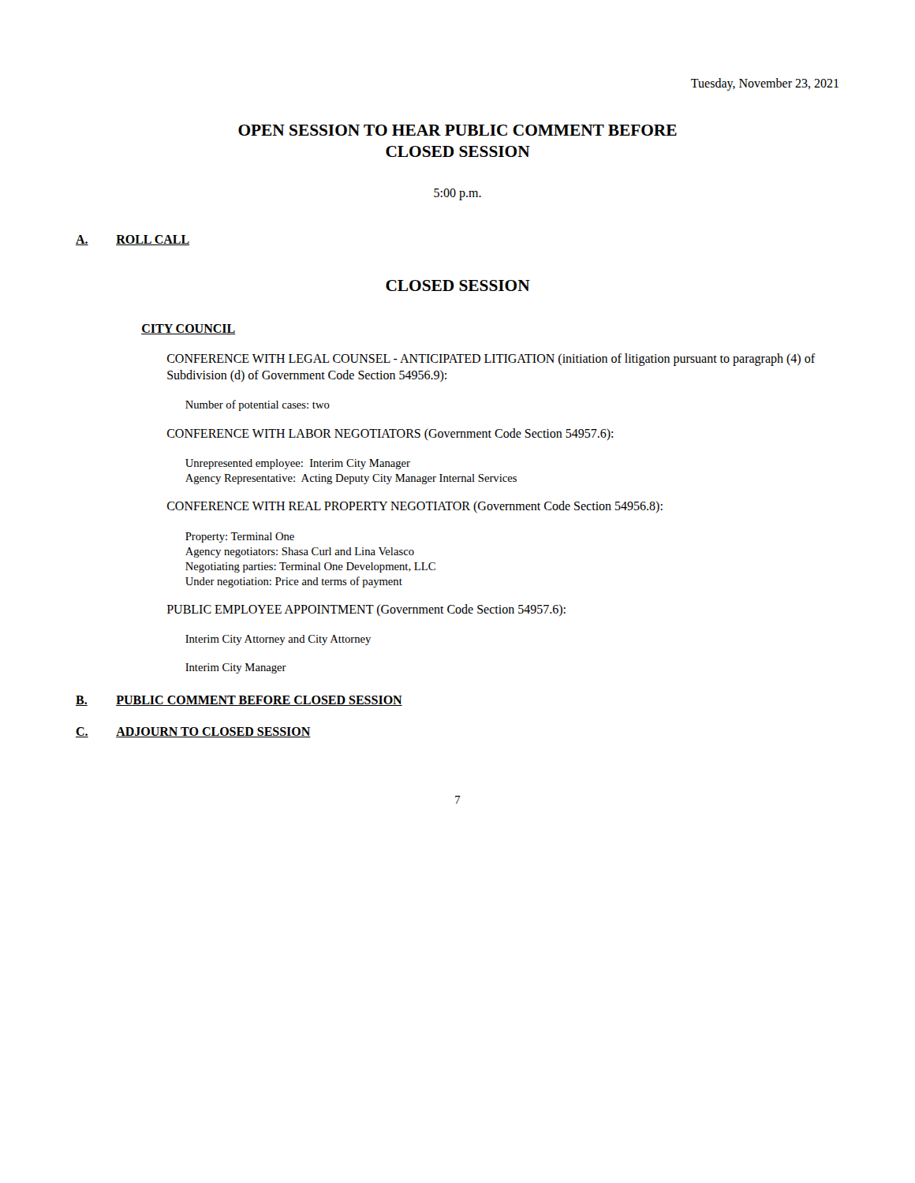Tuesday, November 23, 2021
OPEN SESSION TO HEAR PUBLIC COMMENT BEFORE
CLOSED SESSION
5:00 p.m.
A. ROLL CALL
CLOSED SESSION
CITY COUNCIL
CONFERENCE WITH LEGAL COUNSEL - ANTICIPATED LITIGATION (initiation of litigation pursuant to paragraph (4) of Subdivision (d) of Government Code Section 54956.9):
Number of potential cases: two
CONFERENCE WITH LABOR NEGOTIATORS (Government Code Section 54957.6):
Unrepresented employee: Interim City Manager
Agency Representative: Acting Deputy City Manager Internal Services
CONFERENCE WITH REAL PROPERTY NEGOTIATOR (Government Code Section 54956.8):
Property: Terminal One
Agency negotiators: Shasa Curl and Lina Velasco
Negotiating parties: Terminal One Development, LLC
Under negotiation: Price and terms of payment
PUBLIC EMPLOYEE APPOINTMENT (Government Code Section 54957.6):
Interim City Attorney and City Attorney
Interim City Manager
B. PUBLIC COMMENT BEFORE CLOSED SESSION
C. ADJOURN TO CLOSED SESSION
7